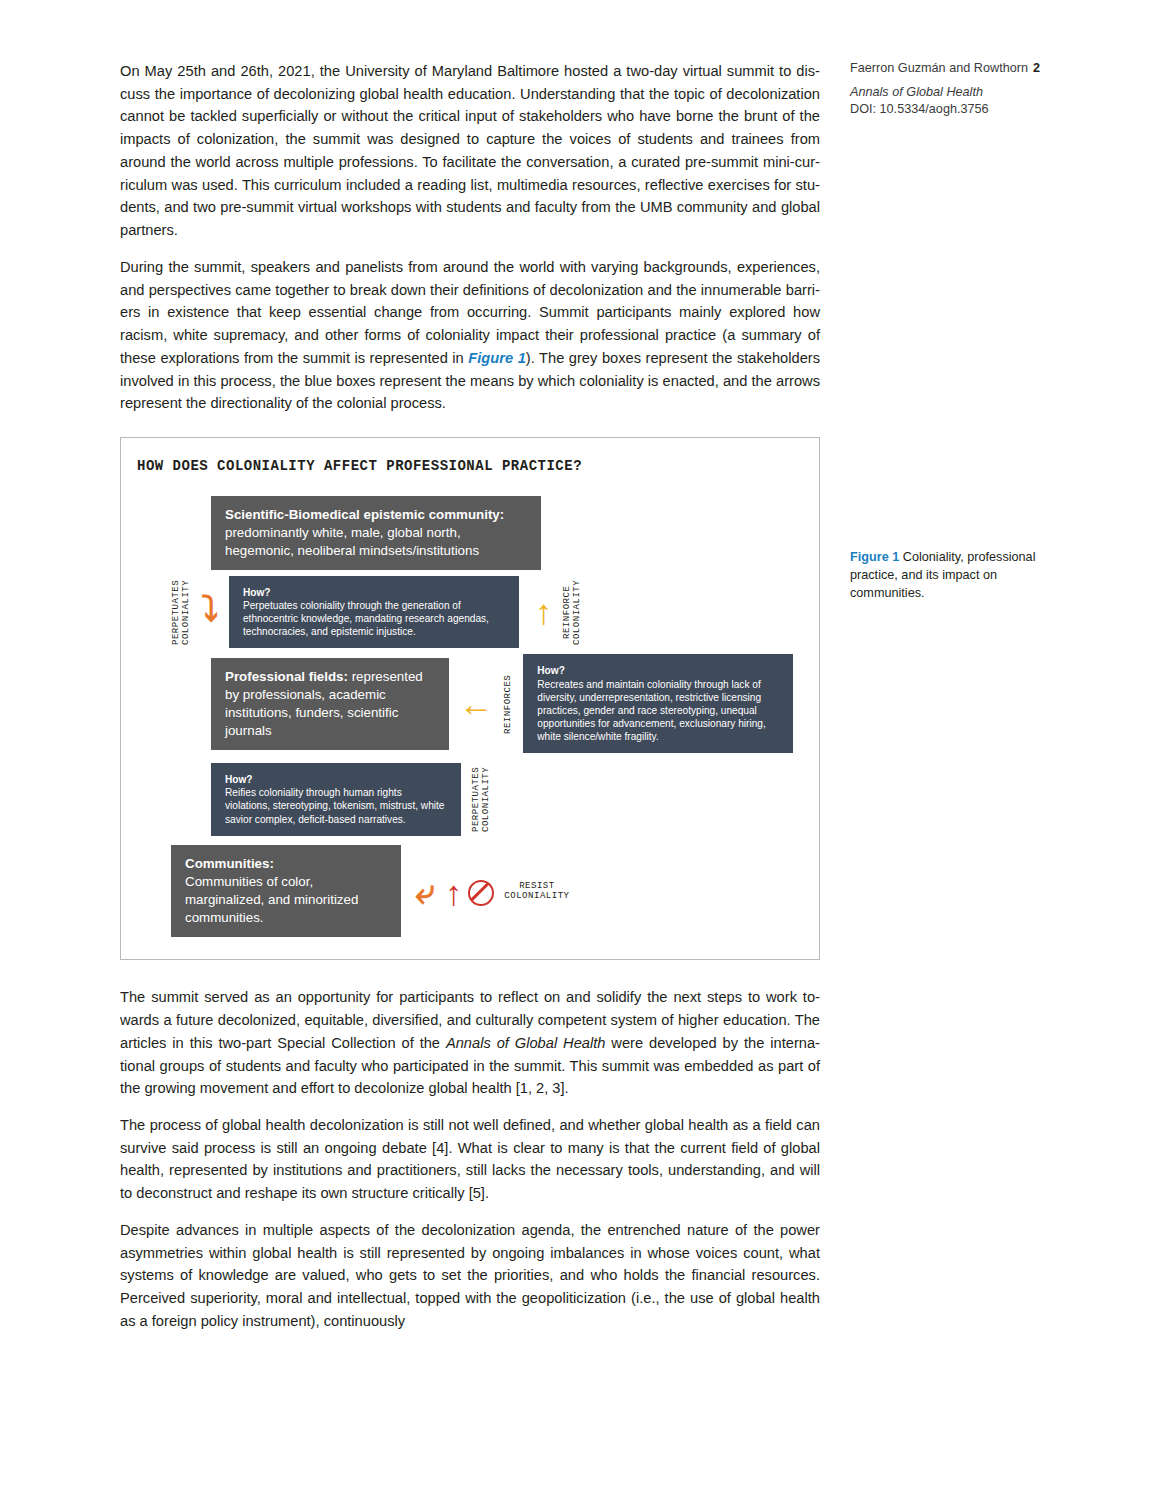On May 25th and 26th, 2021, the University of Maryland Baltimore hosted a two-day virtual summit to discuss the importance of decolonizing global health education. Understanding that the topic of decolonization cannot be tackled superficially or without the critical input of stakeholders who have borne the brunt of the impacts of colonization, the summit was designed to capture the voices of students and trainees from around the world across multiple professions. To facilitate the conversation, a curated pre-summit mini-curriculum was used. This curriculum included a reading list, multimedia resources, reflective exercises for students, and two pre-summit virtual workshops with students and faculty from the UMB community and global partners.
During the summit, speakers and panelists from around the world with varying backgrounds, experiences, and perspectives came together to break down their definitions of decolonization and the innumerable barriers in existence that keep essential change from occurring. Summit participants mainly explored how racism, white supremacy, and other forms of coloniality impact their professional practice (a summary of these explorations from the summit is represented in Figure 1). The grey boxes represent the stakeholders involved in this process, the blue boxes represent the means by which coloniality is enacted, and the arrows represent the directionality of the colonial process.
HOW DOES COLONIALITY AFFECT PROFESSIONAL PRACTICE?
Scientific-Biomedical epistemic community:
predominantly white, male, global north, hegemonic, neoliberal mindsets/institutions
PERPETUATES
COLONIALITY
⤵
How?
Perpetuates coloniality through the generation of ethnocentric knowledge, mandating research agendas, technocracies, and epistemic injustice.
↑
REINFORCE
COLONIALITY
Professional fields: represented by professionals, academic institutions, funders, scientific journals
←
REINFORCES
How?
Recreates and maintain coloniality through lack of diversity, underrepresentation, restrictive licensing practices, gender and race stereotyping, unequal opportunities for advancement, exclusionary hiring, white silence/white fragility.
How?
Reifies coloniality through human rights violations, stereotyping, tokenism, mistrust, white savior complex, deficit-based narratives.
PERPETUATES
COLONIALITY
Communities:
Communities of color, marginalized, and minoritized communities.
⤶
↑
RESIST
COLONIALITY
The summit served as an opportunity for participants to reflect on and solidify the next steps to work towards a future decolonized, equitable, diversified, and culturally competent system of higher education. The articles in this two-part Special Collection of the Annals of Global Health were developed by the international groups of students and faculty who participated in the summit. This summit was embedded as part of the growing movement and effort to decolonize global health [1, 2, 3].
The process of global health decolonization is still not well defined, and whether global health as a field can survive said process is still an ongoing debate [4]. What is clear to many is that the current field of global health, represented by institutions and practitioners, still lacks the necessary tools, understanding, and will to deconstruct and reshape its own structure critically [5].
Despite advances in multiple aspects of the decolonization agenda, the entrenched nature of the power asymmetries within global health is still represented by ongoing imbalances in whose voices count, what systems of knowledge are valued, who gets to set the priorities, and who holds the financial resources. Perceived superiority, moral and intellectual, topped with the geopoliticization (i.e., the use of global health as a foreign policy instrument), continuously
2
Faerron Guzmán and Rowthorn
Annals of Global Health
DOI: 10.5334/aogh.3756
Figure 1 Coloniality, professional practice, and its impact on communities.